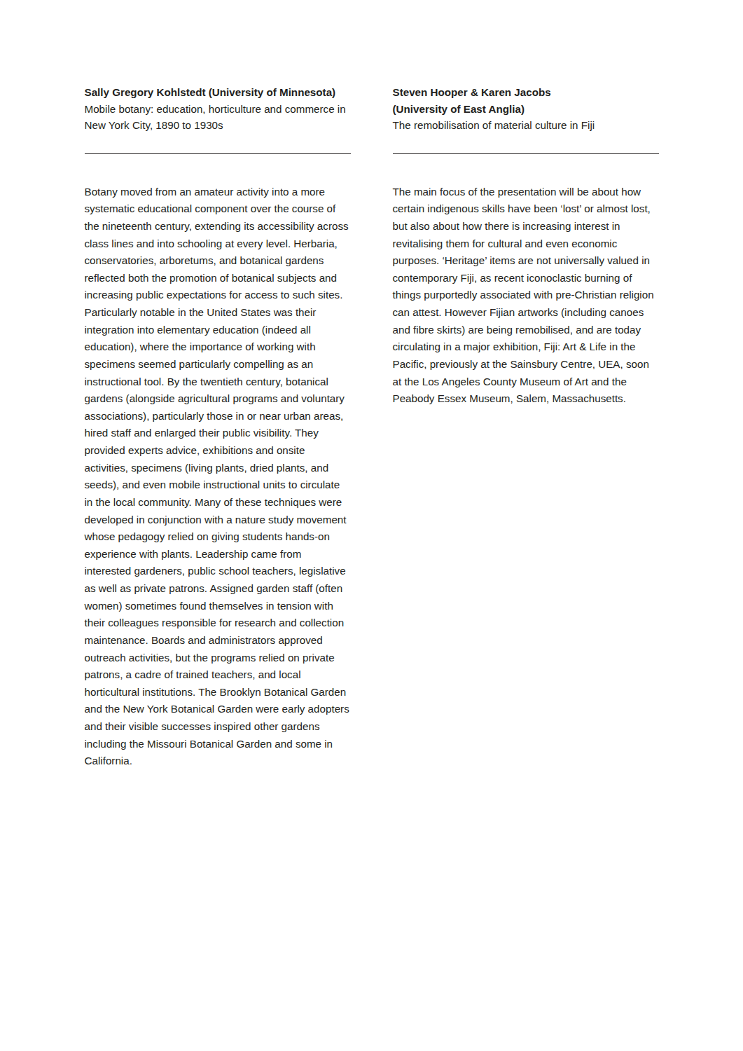Sally Gregory Kohlstedt (University of Minnesota)
Mobile botany: education, horticulture and commerce in New York City, 1890 to 1930s
Botany moved from an amateur activity into a more systematic educational component over the course of the nineteenth century, extending its accessibility across class lines and into schooling at every level. Herbaria, conservatories, arboretums, and botanical gardens reflected both the promotion of botanical subjects and increasing public expectations for access to such sites. Particularly notable in the United States was their integration into elementary education (indeed all education), where the importance of working with specimens seemed particularly compelling as an instructional tool. By the twentieth century, botanical gardens (alongside agricultural programs and voluntary associations), particularly those in or near urban areas, hired staff and enlarged their public visibility. They provided experts advice, exhibitions and onsite activities, specimens (living plants, dried plants, and seeds), and even mobile instructional units to circulate in the local community. Many of these techniques were developed in conjunction with a nature study movement whose pedagogy relied on giving students hands-on experience with plants. Leadership came from interested gardeners, public school teachers, legislative as well as private patrons. Assigned garden staff (often women) sometimes found themselves in tension with their colleagues responsible for research and collection maintenance. Boards and administrators approved outreach activities, but the programs relied on private patrons, a cadre of trained teachers, and local horticultural institutions. The Brooklyn Botanical Garden and the New York Botanical Garden were early adopters and their visible successes inspired other gardens including the Missouri Botanical Garden and some in California.
Steven Hooper & Karen Jacobs
(University of East Anglia)
The remobilisation of material culture in Fiji
The main focus of the presentation will be about how certain indigenous skills have been ‘lost’ or almost lost, but also about how there is increasing interest in revitalising them for cultural and even economic purposes. ‘Heritage’ items are not universally valued in contemporary Fiji, as recent iconoclastic burning of things purportedly associated with pre-Christian religion can attest. However Fijian artworks (including canoes and fibre skirts) are being remobilised, and are today circulating in a major exhibition, Fiji: Art & Life in the Pacific, previously at the Sainsbury Centre, UEA, soon at the Los Angeles County Museum of Art and the Peabody Essex Museum, Salem, Massachusetts.